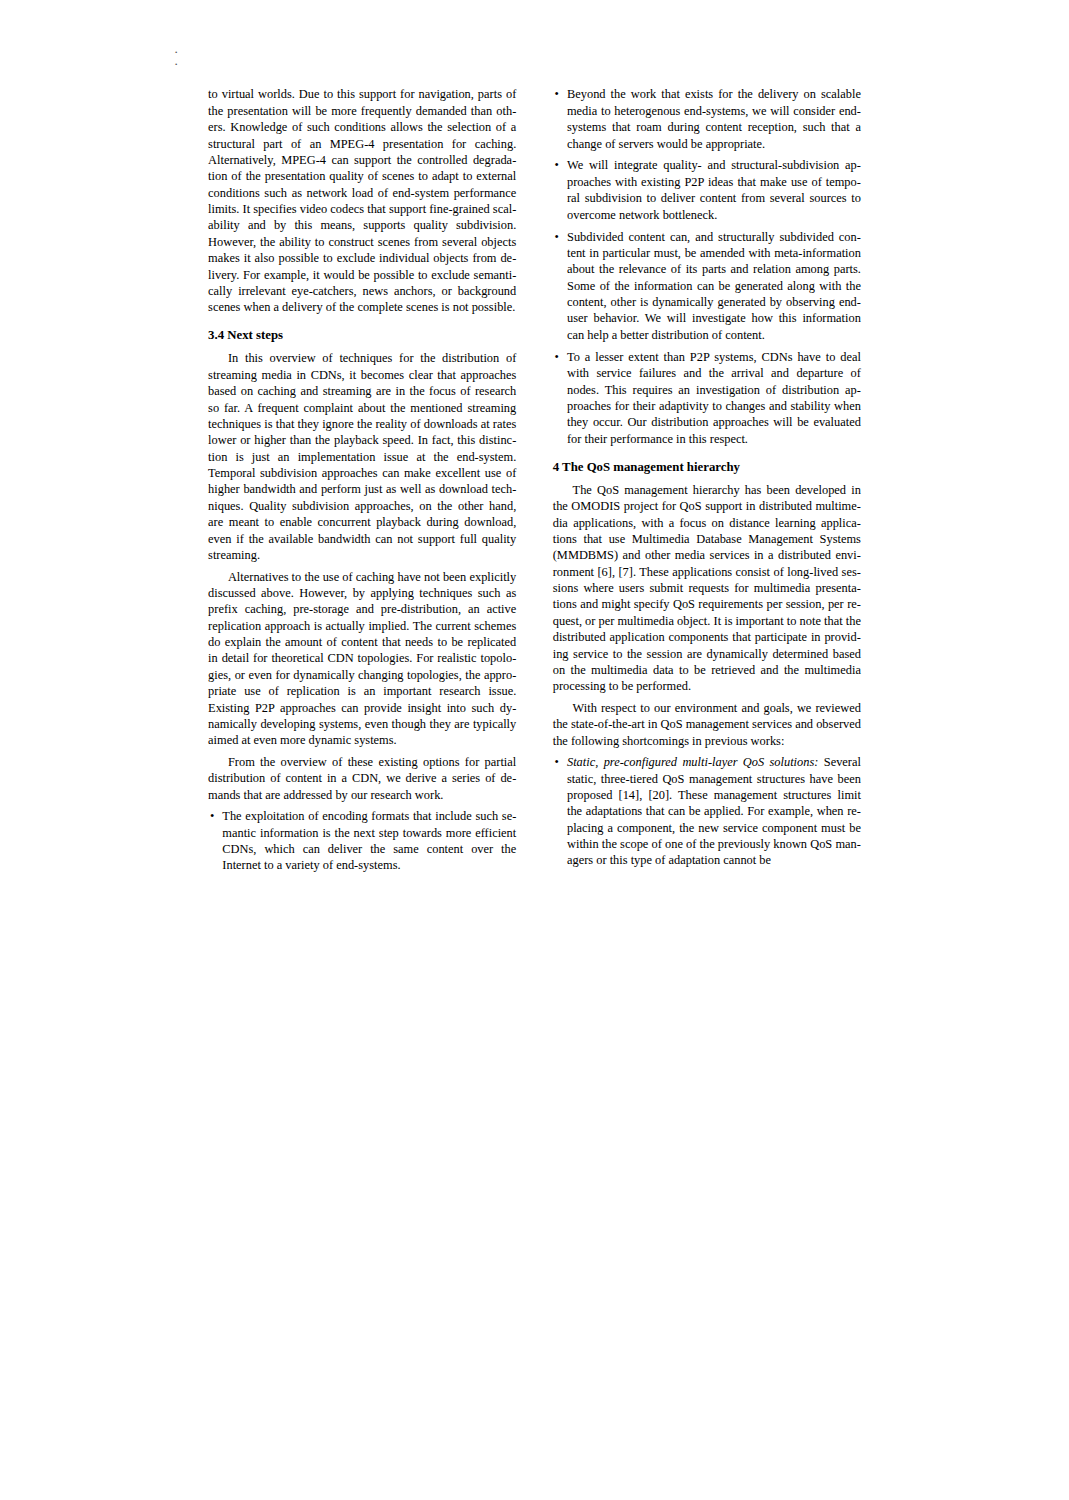.
.
to virtual worlds. Due to this support for navigation, parts of the presentation will be more frequently demanded than others. Knowledge of such conditions allows the selection of a structural part of an MPEG-4 presentation for caching. Alternatively, MPEG-4 can support the controlled degradation of the presentation quality of scenes to adapt to external conditions such as network load of end-system performance limits. It specifies video codecs that support fine-grained scalability and by this means, supports quality subdivision. However, the ability to construct scenes from several objects makes it also possible to exclude individual objects from delivery. For example, it would be possible to exclude semantically irrelevant eye-catchers, news anchors, or background scenes when a delivery of the complete scenes is not possible.
3.4 Next steps
In this overview of techniques for the distribution of streaming media in CDNs, it becomes clear that approaches based on caching and streaming are in the focus of research so far. A frequent complaint about the mentioned streaming techniques is that they ignore the reality of downloads at rates lower or higher than the playback speed. In fact, this distinction is just an implementation issue at the end-system. Temporal subdivision approaches can make excellent use of higher bandwidth and perform just as well as download techniques. Quality subdivision approaches, on the other hand, are meant to enable concurrent playback during download, even if the available bandwidth can not support full quality streaming.
Alternatives to the use of caching have not been explicitly discussed above. However, by applying techniques such as prefix caching, pre-storage and pre-distribution, an active replication approach is actually implied. The current schemes do explain the amount of content that needs to be replicated in detail for theoretical CDN topologies. For realistic topologies, or even for dynamically changing topologies, the appropriate use of replication is an important research issue. Existing P2P approaches can provide insight into such dynamically developing systems, even though they are typically aimed at even more dynamic systems.
From the overview of these existing options for partial distribution of content in a CDN, we derive a series of demands that are addressed by our research work.
The exploitation of encoding formats that include such semantic information is the next step towards more efficient CDNs, which can deliver the same content over the Internet to a variety of end-systems.
Beyond the work that exists for the delivery on scalable media to heterogenous end-systems, we will consider end-systems that roam during content reception, such that a change of servers would be appropriate.
We will integrate quality- and structural-subdivision approaches with existing P2P ideas that make use of temporal subdivision to deliver content from several sources to overcome network bottleneck.
Subdivided content can, and structurally subdivided content in particular must, be amended with meta-information about the relevance of its parts and relation among parts. Some of the information can be generated along with the content, other is dynamically generated by observing end-user behavior. We will investigate how this information can help a better distribution of content.
To a lesser extent than P2P systems, CDNs have to deal with service failures and the arrival and departure of nodes. This requires an investigation of distribution approaches for their adaptivity to changes and stability when they occur. Our distribution approaches will be evaluated for their performance in this respect.
4 The QoS management hierarchy
The QoS management hierarchy has been developed in the OMODIS project for QoS support in distributed multimedia applications, with a focus on distance learning applications that use Multimedia Database Management Systems (MMDBMS) and other media services in a distributed environment [6], [7]. These applications consist of long-lived sessions where users submit requests for multimedia presentations and might specify QoS requirements per session, per request, or per multimedia object. It is important to note that the distributed application components that participate in providing service to the session are dynamically determined based on the multimedia data to be retrieved and the multimedia processing to be performed.
With respect to our environment and goals, we reviewed the state-of-the-art in QoS management services and observed the following shortcomings in previous works:
Static, pre-configured multi-layer QoS solutions: Several static, three-tiered QoS management structures have been proposed [14], [20]. These management structures limit the adaptations that can be applied. For example, when replacing a component, the new service component must be within the scope of one of the previously known QoS managers or this type of adaptation cannot be